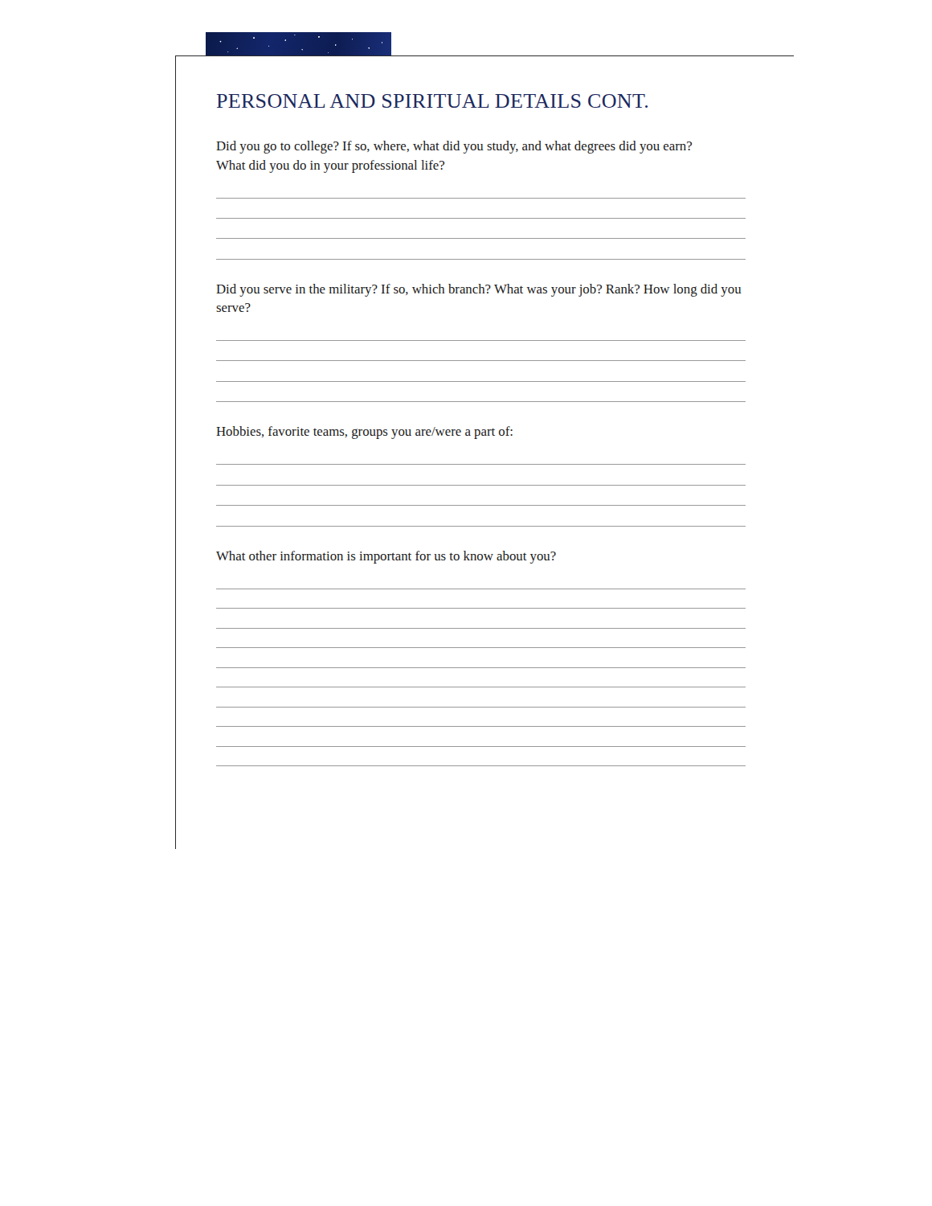PERSONAL AND SPIRITUAL DETAILS CONT.
Did you go to college? If so, where, what did you study, and what degrees did you earn?
What did you do in your professional life?
Did you serve in the military? If so, which branch? What was your job? Rank? How long did you serve?
Hobbies, favorite teams, groups you are/were a part of:
What other information is important for us to know about you?